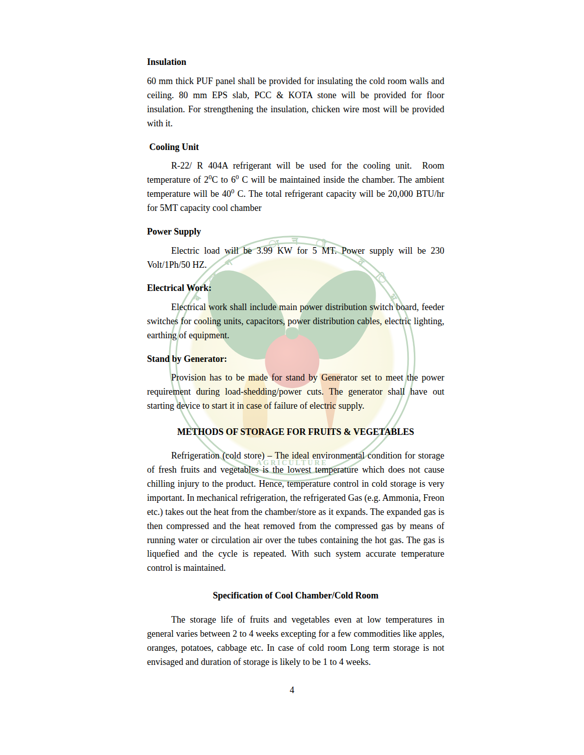ब ा ग व ा न ी व ि भ
AGRICULTURE
Insulation
60 mm thick PUF panel shall be provided for insulating the cold room walls and ceiling. 80 mm EPS slab, PCC & KOTA stone will be provided for floor insulation. For strengthening the insulation, chicken wire most will be provided with it.
Cooling Unit
R-22/ R 404A refrigerant will be used for the cooling unit. Room temperature of 20C to 60 C will be maintained inside the chamber. The ambient temperature will be 400 C. The total refrigerant capacity will be 20,000 BTU/hr for 5MT capacity cool chamber
Power Supply
Electric load will be 3.99 KW for 5 MT. Power supply will be 230 Volt/1Ph/50 HZ.
Electrical Work:
Electrical work shall include main power distribution switch board, feeder switches for cooling units, capacitors, power distribution cables, electric lighting, earthing of equipment.
Stand by Generator:
Provision has to be made for stand by Generator set to meet the power requirement during load-shedding/power cuts. The generator shall have out starting device to start it in case of failure of electric supply.
METHODS OF STORAGE FOR FRUITS & VEGETABLES
Refrigeration (cold store) – The ideal environmental condition for storage of fresh fruits and vegetables is the lowest temperature which does not cause chilling injury to the product. Hence, temperature control in cold storage is very important. In mechanical refrigeration, the refrigerated Gas (e.g. Ammonia, Freon etc.) takes out the heat from the chamber/store as it expands. The expanded gas is then compressed and the heat removed from the compressed gas by means of running water or circulation air over the tubes containing the hot gas. The gas is liquefied and the cycle is repeated. With such system accurate temperature control is maintained.
Specification of Cool Chamber/Cold Room
The storage life of fruits and vegetables even at low temperatures in general varies between 2 to 4 weeks excepting for a few commodities like apples, oranges, potatoes, cabbage etc. In case of cold room Long term storage is not envisaged and duration of storage is likely to be 1 to 4 weeks.
4